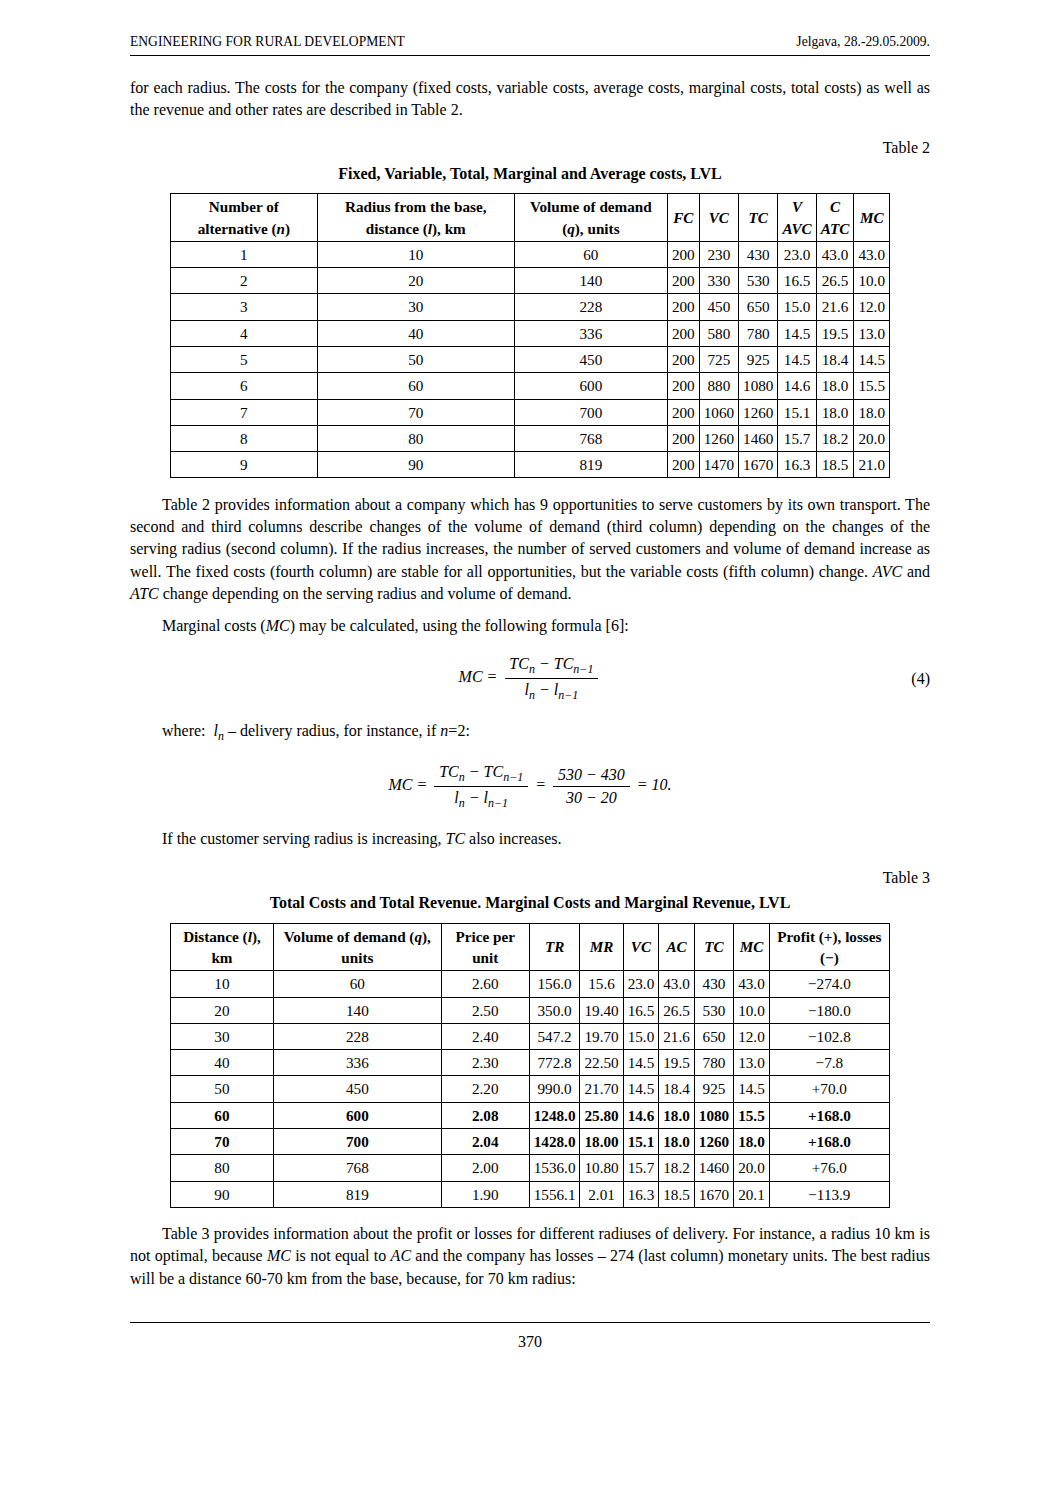ENGINEERING FOR RURAL DEVELOPMENT Jelgava, 28.-29.05.2009.
for each radius. The costs for the company (fixed costs, variable costs, average costs, marginal costs, total costs) as well as the revenue and other rates are described in Table 2.
Table 2
Fixed, Variable, Total, Marginal and Average costs, LVL
| Number of alternative ( n ) | Radius from the base, distance ( l ), km | Volume of demand ( q ), units | FC | VC | TC | V AVC | C ATC | MC |
| --- | --- | --- | --- | --- | --- | --- | --- | --- |
| 1 | 10 | 60 | 200 | 230 | 430 | 23.0 | 43.0 | 43.0 |
| 2 | 20 | 140 | 200 | 330 | 530 | 16.5 | 26.5 | 10.0 |
| 3 | 30 | 228 | 200 | 450 | 650 | 15.0 | 21.6 | 12.0 |
| 4 | 40 | 336 | 200 | 580 | 780 | 14.5 | 19.5 | 13.0 |
| 5 | 50 | 450 | 200 | 725 | 925 | 14.5 | 18.4 | 14.5 |
| 6 | 60 | 600 | 200 | 880 | 1080 | 14.6 | 18.0 | 15.5 |
| 7 | 70 | 700 | 200 | 1060 | 1260 | 15.1 | 18.0 | 18.0 |
| 8 | 80 | 768 | 200 | 1260 | 1460 | 15.7 | 18.2 | 20.0 |
| 9 | 90 | 819 | 200 | 1470 | 1670 | 16.3 | 18.5 | 21.0 |
Table 2 provides information about a company which has 9 opportunities to serve customers by its own transport. The second and third columns describe changes of the volume of demand (third column) depending on the changes of the serving radius (second column). If the radius increases, the number of served customers and volume of demand increase as well. The fixed costs (fourth column) are stable for all opportunities, but the variable costs (fifth column) change. AVC and ATC change depending on the serving radius and volume of demand.
Marginal costs (MC) may be calculated, using the following formula [6]:
MC = TCn − TCn−1 ln − ln−1 (4)
where: ln – delivery radius, for instance, if n=2:
MC = TCn − TCn−1 ln − ln−1 = 530 − 430 30 − 20 = 10.
If the customer serving radius is increasing, TC also increases.
Table 3
Total Costs and Total Revenue. Marginal Costs and Marginal Revenue, LVL
| Distance ( l ), km | Volume of demand ( q ), units | Price per unit | TR | MR | VC | AC | TC | MC | Profit (+), losses (−) |
| --- | --- | --- | --- | --- | --- | --- | --- | --- | --- |
| 10 | 60 | 2.60 | 156.0 | 15.6 | 23.0 | 43.0 | 430 | 43.0 | −274.0 |
| 20 | 140 | 2.50 | 350.0 | 19.40 | 16.5 | 26.5 | 530 | 10.0 | −180.0 |
| 30 | 228 | 2.40 | 547.2 | 19.70 | 15.0 | 21.6 | 650 | 12.0 | −102.8 |
| 40 | 336 | 2.30 | 772.8 | 22.50 | 14.5 | 19.5 | 780 | 13.0 | −7.8 |
| 50 | 450 | 2.20 | 990.0 | 21.70 | 14.5 | 18.4 | 925 | 14.5 | +70.0 |
| 60 | 600 | 2.08 | 1248.0 | 25.80 | 14.6 | 18.0 | 1080 | 15.5 | +168.0 |
| 70 | 700 | 2.04 | 1428.0 | 18.00 | 15.1 | 18.0 | 1260 | 18.0 | +168.0 |
| 80 | 768 | 2.00 | 1536.0 | 10.80 | 15.7 | 18.2 | 1460 | 20.0 | +76.0 |
| 90 | 819 | 1.90 | 1556.1 | 2.01 | 16.3 | 18.5 | 1670 | 20.1 | −113.9 |
Table 3 provides information about the profit or losses for different radiuses of delivery. For instance, a radius 10 km is not optimal, because MC is not equal to AC and the company has losses – 274 (last column) monetary units. The best radius will be a distance 60-70 km from the base, because, for 70 km radius:
370